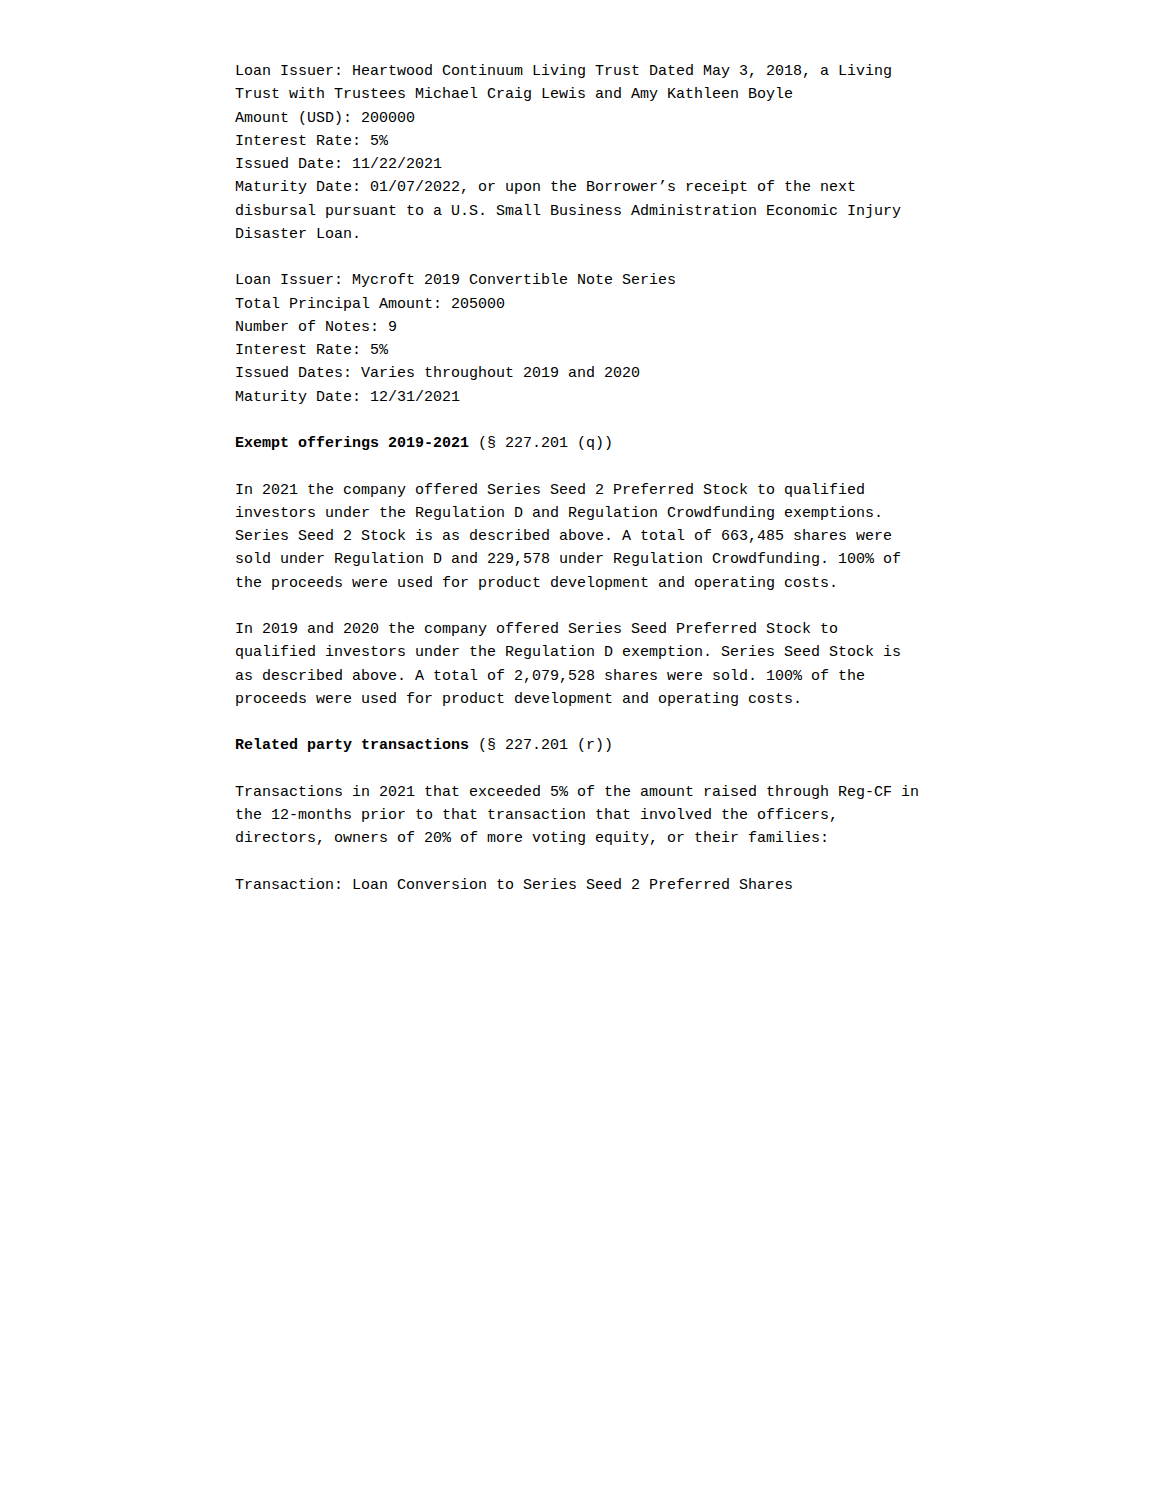Loan Issuer: Heartwood Continuum Living Trust Dated May 3, 2018, a Living Trust with Trustees Michael Craig Lewis and Amy Kathleen Boyle Amount (USD): 200000 Interest Rate: 5% Issued Date: 11/22/2021 Maturity Date: 01/07/2022, or upon the Borrower’s receipt of the next disbursal pursuant to a U.S. Small Business Administration Economic Injury Disaster Loan.
Loan Issuer: Mycroft 2019 Convertible Note Series Total Principal Amount: 205000 Number of Notes: 9 Interest Rate: 5% Issued Dates: Varies throughout 2019 and 2020 Maturity Date: 12/31/2021
Exempt offerings 2019-2021 (§ 227.201 (q))
In 2021 the company offered Series Seed 2 Preferred Stock to qualified investors under the Regulation D and Regulation Crowdfunding exemptions. Series Seed 2 Stock is as described above. A total of 663,485 shares were sold under Regulation D and 229,578 under Regulation Crowdfunding. 100% of the proceeds were used for product development and operating costs.
In 2019 and 2020 the company offered Series Seed Preferred Stock to qualified investors under the Regulation D exemption. Series Seed Stock is as described above. A total of 2,079,528 shares were sold. 100% of the proceeds were used for product development and operating costs.
Related party transactions (§ 227.201 (r))
Transactions in 2021 that exceeded 5% of the amount raised through Reg-CF in the 12-months prior to that transaction that involved the officers, directors, owners of 20% of more voting equity, or their families:
Transaction: Loan Conversion to Series Seed 2 Preferred Shares